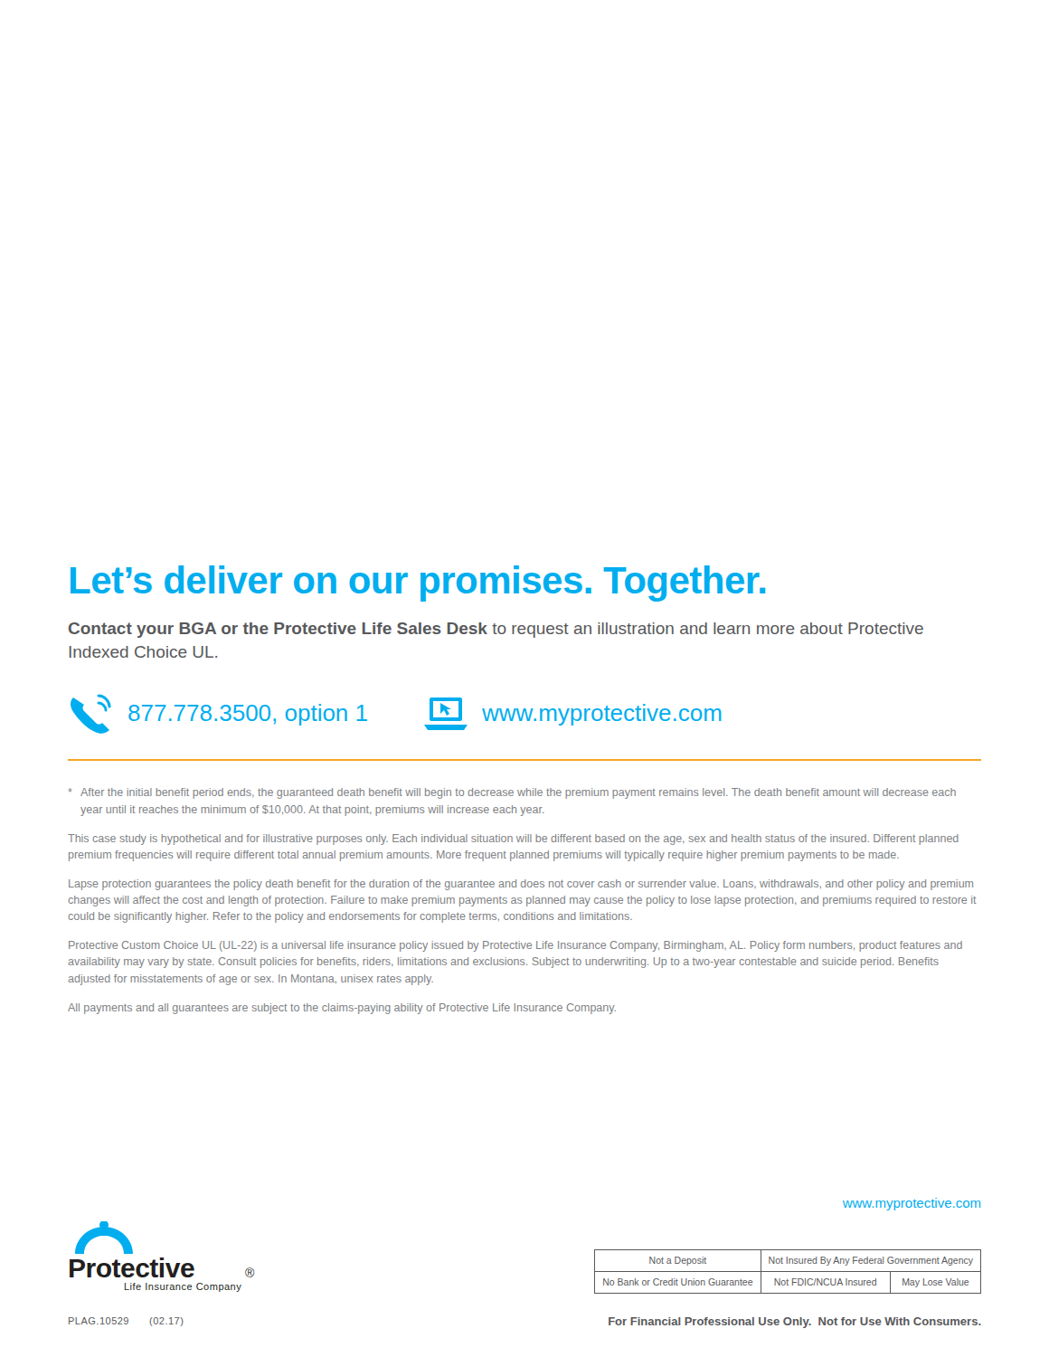Let’s deliver on our promises. Together.
Contact your BGA or the Protective Life Sales Desk to request an illustration and learn more about Protective Indexed Choice UL.
877.778.3500, option 1
www.myprotective.com
* After the initial benefit period ends, the guaranteed death benefit will begin to decrease while the premium payment remains level. The death benefit amount will decrease each year until it reaches the minimum of $10,000. At that point, premiums will increase each year.
This case study is hypothetical and for illustrative purposes only. Each individual situation will be different based on the age, sex and health status of the insured. Different planned premium frequencies will require different total annual premium amounts. More frequent planned premiums will typically require higher premium payments to be made.
Lapse protection guarantees the policy death benefit for the duration of the guarantee and does not cover cash or surrender value. Loans, withdrawals, and other policy and premium changes will affect the cost and length of protection. Failure to make premium payments as planned may cause the policy to lose lapse protection, and premiums required to restore it could be significantly higher. Refer to the policy and endorsements for complete terms, conditions and limitations.
Protective Custom Choice UL (UL-22) is a universal life insurance policy issued by Protective Life Insurance Company, Birmingham, AL. Policy form numbers, product features and availability may vary by state. Consult policies for benefits, riders, limitations and exclusions. Subject to underwriting. Up to a two-year contestable and suicide period. Benefits adjusted for misstatements of age or sex. In Montana, unisex rates apply.
All payments and all guarantees are subject to the claims-paying ability of Protective Life Insurance Company.
www.myprotective.com
Protective ® Life Insurance Company
| Not a Deposit | Not Insured By Any Federal Government Agency |
| No Bank or Credit Union Guarantee | Not FDIC/NCUA Insured | May Lose Value |
PLAG.10529(02.17) For Financial Professional Use Only. Not for Use With Consumers.